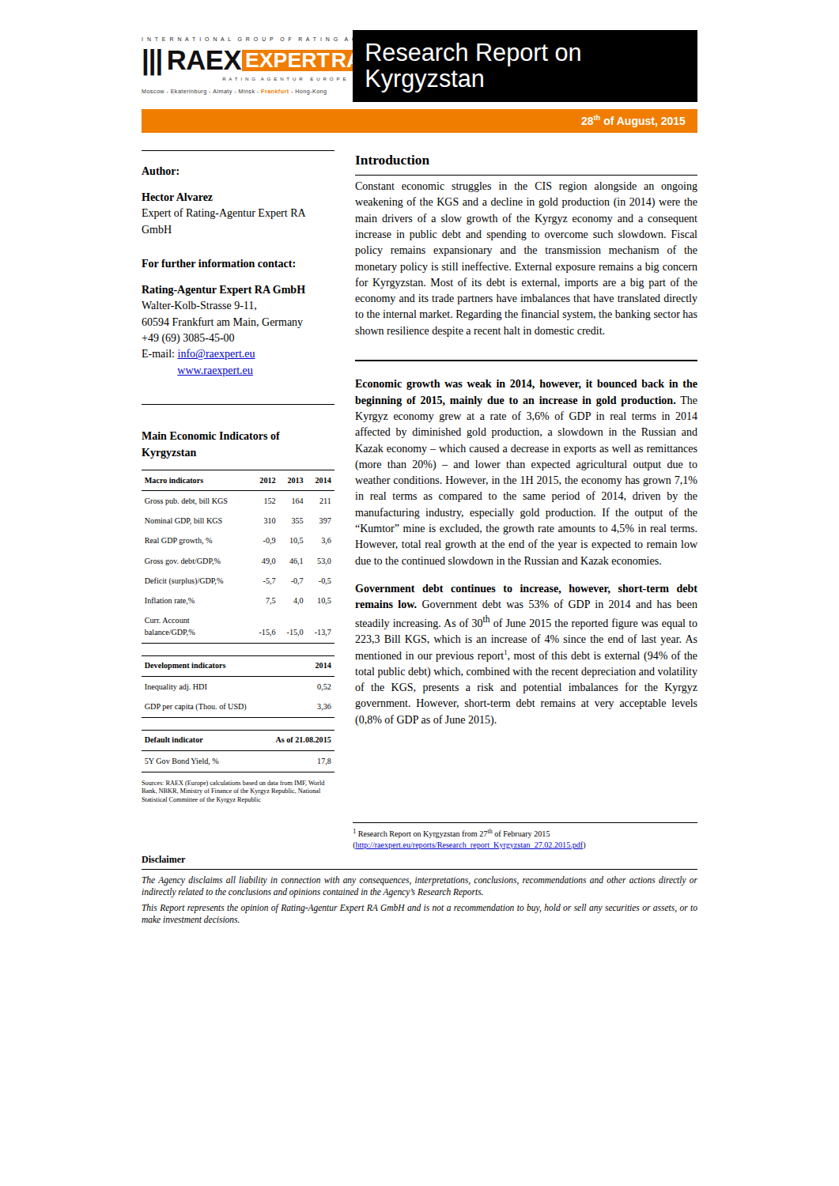I N T E R N A T I O N A L G R O U P O F R A T I N G A G E N C I E S
|||RAEX EXPERT RA
R A T I N G A G E N T U R E U R O P E
Moscow - Ekaterinburg - Almaty - Minsk - Frankfurt - Hong-Kong
Research Report on Kyrgyzstan
28th of August, 2015
Author:
Hector Alvarez
Expert of Rating-Agentur Expert RA GmbH
For further information contact:
Rating-Agentur Expert RA GmbH
Walter-Kolb-Strasse 9-11,
60594 Frankfurt am Main, Germany
+49 (69) 3085-45-00
E-mail: info@raexpert.eu
www.raexpert.eu
Main Economic Indicators of Kyrgyzstan
| Macro indicators | 2012 | 2013 | 2014 |
| --- | --- | --- | --- |
| Gross pub. debt, bill KGS | 152 | 164 | 211 |
| Nominal GDP, bill KGS | 310 | 355 | 397 |
| Real GDP growth, % | -0,9 | 10,5 | 3,6 |
| Gross gov. debt/GDP,% | 49,0 | 46,1 | 53,0 |
| Deficit (surplus)/GDP,% | -5,7 | -0,7 | -0,5 |
| Inflation rate,% | 7,5 | 4,0 | 10,5 |
| Curr. Account balance/GDP,% | -15,6 | -15,0 | -13,7 |
| Development indicators | 2014 |
| Inequality adj. HDI | 0,52 |
| GDP per capita (Thou. of USD) | 3,36 |
| Default indicator | As of 21.08.2015 |
| 5Y Gov Bond Yield, % | 17,8 |
Sources: RAEX (Europe) calculations based on data from IMF, World Bank, NBKR, Ministry of Finance of the Kyrgyz Republic, National Statistical Committee of the Kyrgyz Republic
Introduction
Constant economic struggles in the CIS region alongside an ongoing weakening of the KGS and a decline in gold production (in 2014) were the main drivers of a slow growth of the Kyrgyz economy and a consequent increase in public debt and spending to overcome such slowdown. Fiscal policy remains expansionary and the transmission mechanism of the monetary policy is still ineffective. External exposure remains a big concern for Kyrgyzstan. Most of its debt is external, imports are a big part of the economy and its trade partners have imbalances that have translated directly to the internal market. Regarding the financial system, the banking sector has shown resilience despite a recent halt in domestic credit.
Economic growth was weak in 2014, however, it bounced back in the beginning of 2015, mainly due to an increase in gold production. The Kyrgyz economy grew at a rate of 3,6% of GDP in real terms in 2014 affected by diminished gold production, a slowdown in the Russian and Kazak economy – which caused a decrease in exports as well as remittances (more than 20%) – and lower than expected agricultural output due to weather conditions. However, in the 1H 2015, the economy has grown 7,1% in real terms as compared to the same period of 2014, driven by the manufacturing industry, especially gold production. If the output of the “Kumtor” mine is excluded, the growth rate amounts to 4,5% in real terms. However, total real growth at the end of the year is expected to remain low due to the continued slowdown in the Russian and Kazak economies.
Government debt continues to increase, however, short-term debt remains low. Government debt was 53% of GDP in 2014 and has been steadily increasing. As of 30th of June 2015 the reported figure was equal to 223,3 Bill KGS, which is an increase of 4% since the end of last year. As mentioned in our previous report1, most of this debt is external (94% of the total public debt) which, combined with the recent depreciation and volatility of the KGS, presents a risk and potential imbalances for the Kyrgyz government. However, short-term debt remains at very acceptable levels (0,8% of GDP as of June 2015).
1 Research Report on Kyrgyzstan from 27th of February 2015
(http://raexpert.eu/reports/Research_report_Kyrgyzstan_27.02.2015.pdf)
Disclaimer
The Agency disclaims all liability in connection with any consequences, interpretations, conclusions, recommendations and other actions directly or indirectly related to the conclusions and opinions contained in the Agency’s Research Reports.
This Report represents the opinion of Rating-Agentur Expert RA GmbH and is not a recommendation to buy, hold or sell any securities or assets, or to make investment decisions.